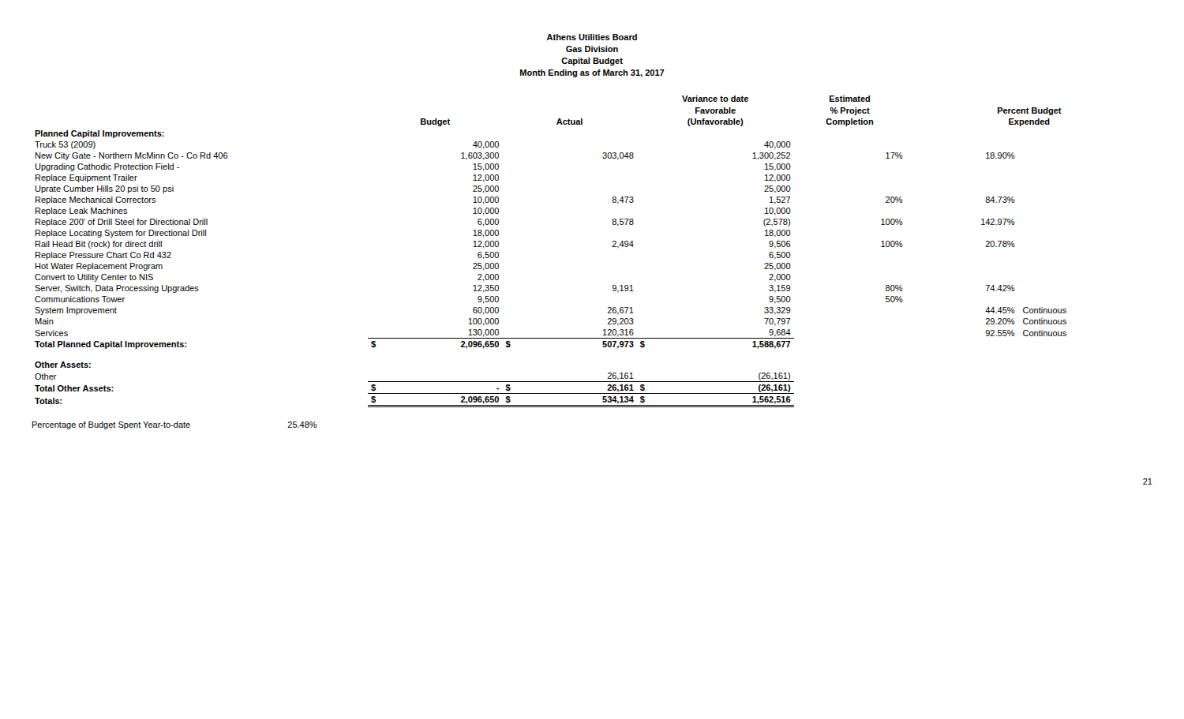Athens Utilities Board
Gas Division
Capital Budget
Month Ending as of March 31, 2017
| | Budget | Actual | Variance to date Favorable (Unfavorable) | Estimated % Project Completion | Percent Budget Expended |
| --- | --- | --- | --- | --- | --- |
| Planned Capital Improvements: | | | | | | | | | |
| Truck 53 (2009) | | 40,000 | | | | 40,000 | | | |
| New City Gate - Northern McMinn Co - Co Rd 406 | | 1,603,300 | | 303,048 | | 1,300,252 | 17% | 18.90% | |
| Upgrading Cathodic Protection Field - | | 15,000 | | | | 15,000 | | | |
| Replace Equipment Trailer | | 12,000 | | | | 12,000 | | | |
| Uprate Cumber Hills 20 psi to 50 psi | | 25,000 | | | | 25,000 | | | |
| Replace Mechanical Correctors | | 10,000 | | 8,473 | | 1,527 | 20% | 84.73% | |
| Replace Leak Machines | | 10,000 | | | | 10,000 | | | |
| Replace 200' of Drill Steel for Directional Drill | | 6,000 | | 8,578 | | (2,578) | 100% | 142.97% | |
| Replace Locating System for Directional Drill | | 18,000 | | | | 18,000 | | | |
| Rail Head Bit (rock) for direct drill | | 12,000 | | 2,494 | | 9,506 | 100% | 20.78% | |
| Replace Pressure Chart Co Rd 432 | | 6,500 | | | | 6,500 | | | |
| Hot Water Replacement Program | | 25,000 | | | | 25,000 | | | |
| Convert to Utility Center to NIS | | 2,000 | | | | 2,000 | | | |
| Server, Switch, Data Processing Upgrades | | 12,350 | | 9,191 | | 3,159 | 80% | 74.42% | |
| Communications Tower | | 9,500 | | | | 9,500 | 50% | | |
| System Improvement | | 60,000 | | 26,671 | | 33,329 | | 44.45% | Continuous |
| Main | | 100,000 | | 29,203 | | 70,797 | | 29.20% | Continuous |
| Services | | 130,000 | | 120,316 | | 9,684 | | 92.55% | Continuous |
| Total Planned Capital Improvements: | $ | 2,096,650 | $ | 507,973 | $ | 1,588,677 | | | |
| Other Assets: | | | | | | | | | |
| Other | | | | 26,161 | | (26,161) | | | |
| Total Other Assets: | $ | - | $ | 26,161 | $ | (26,161) | | | |
| Totals: | $ | 2,096,650 | $ | 534,134 | $ | 1,562,516 | | | |
Percentage of Budget Spent Year-to-date 25.48%
21